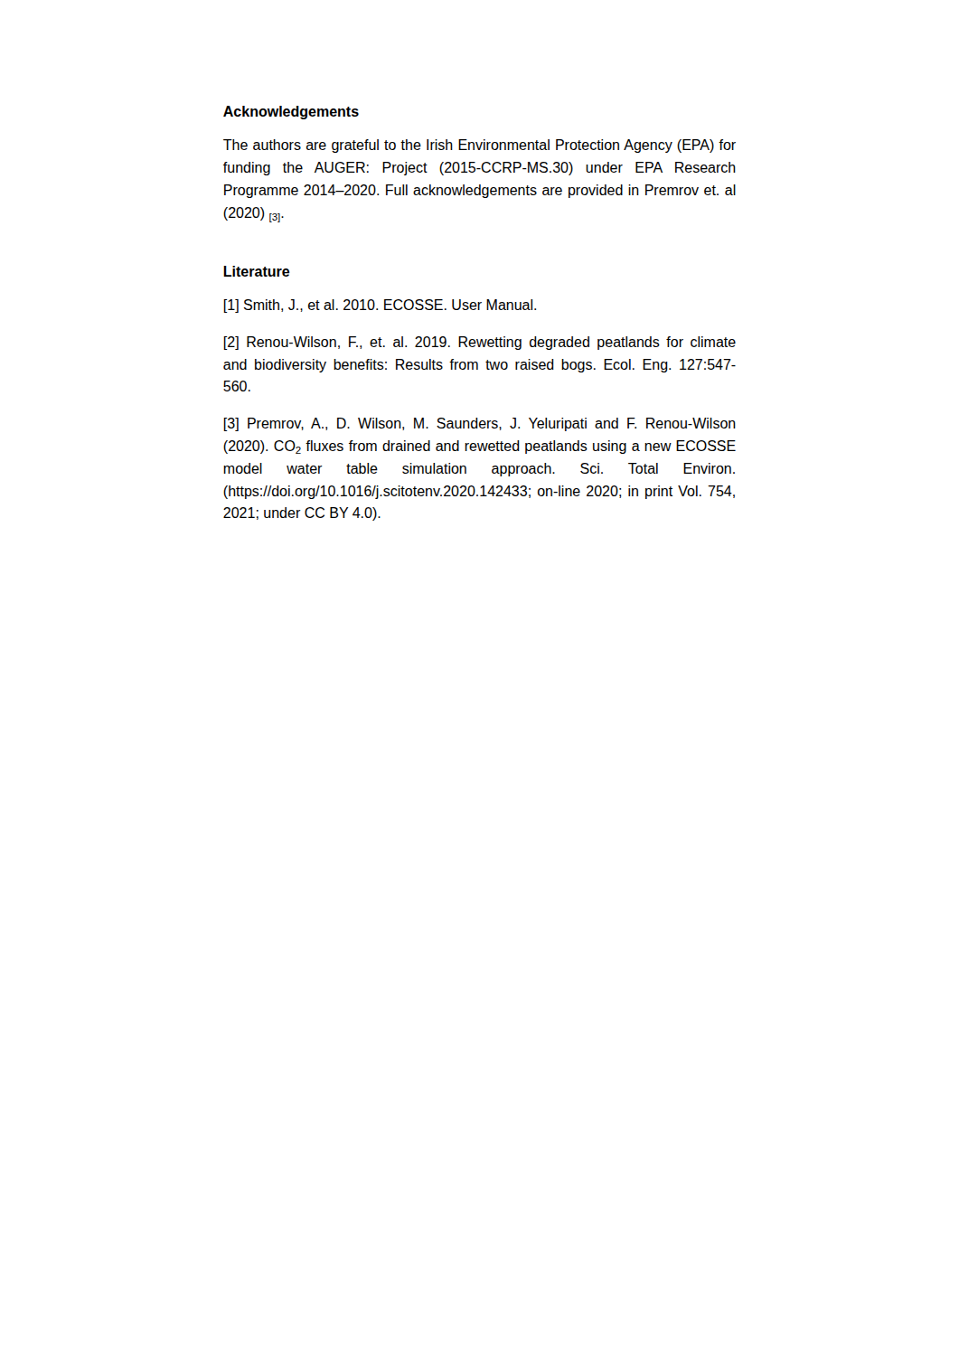Acknowledgements
The authors are grateful to the Irish Environmental Protection Agency (EPA) for funding the AUGER: Project (2015-CCRP-MS.30) under EPA Research Programme 2014–2020. Full acknowledgements are provided in Premrov et. al (2020) [3].
Literature
[1] Smith, J., et al. 2010. ECOSSE. User Manual.
[2] Renou-Wilson, F., et. al. 2019. Rewetting degraded peatlands for climate and biodiversity benefits: Results from two raised bogs. Ecol. Eng. 127:547-560.
[3] Premrov, A., D. Wilson, M. Saunders, J. Yeluripati and F. Renou-Wilson (2020). CO2 fluxes from drained and rewetted peatlands using a new ECOSSE model water table simulation approach. Sci. Total Environ. (https://doi.org/10.1016/j.scitotenv.2020.142433; on-line 2020; in print Vol. 754, 2021; under CC BY 4.0).